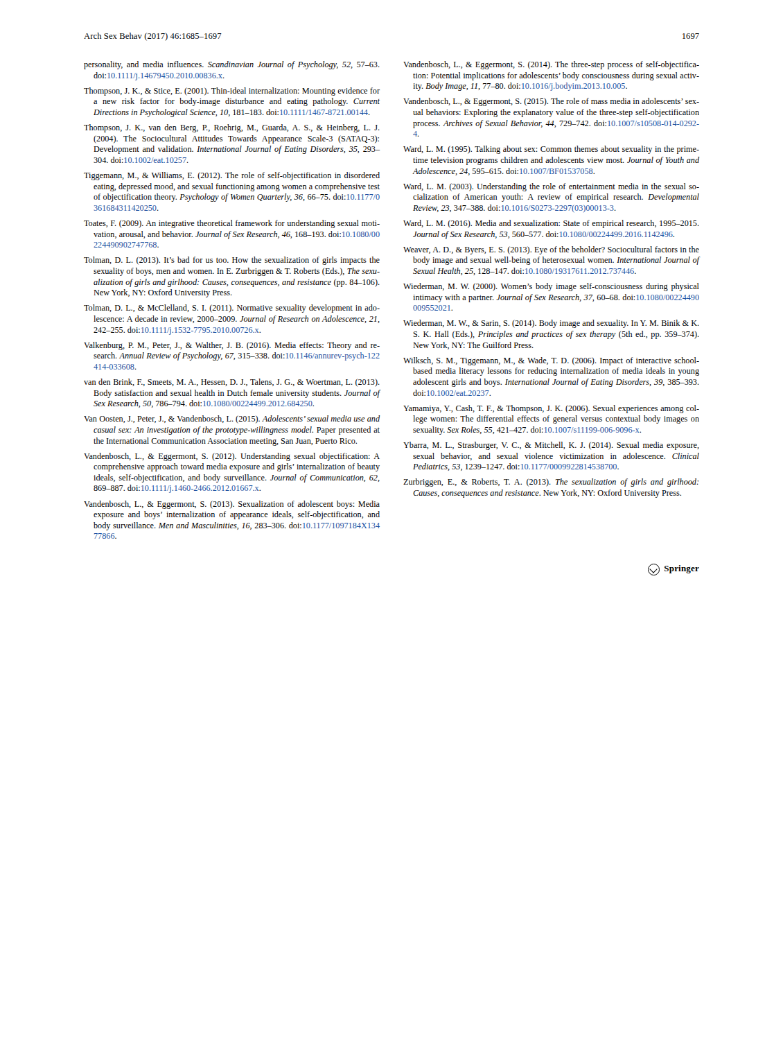Arch Sex Behav (2017) 46:1685–1697
1697
personality, and media influences. Scandinavian Journal of Psychology, 52, 57–63. doi:10.1111/j.14679450.2010.00836.x.
Thompson, J. K., & Stice, E. (2001). Thin-ideal internalization: Mounting evidence for a new risk factor for body-image disturbance and eating pathology. Current Directions in Psychological Science, 10, 181–183. doi:10.1111/1467-8721.00144.
Thompson, J. K., van den Berg, P., Roehrig, M., Guarda, A. S., & Heinberg, L. J. (2004). The Sociocultural Attitudes Towards Appearance Scale-3 (SATAQ-3): Development and validation. International Journal of Eating Disorders, 35, 293–304. doi:10.1002/eat.10257.
Tiggemann, M., & Williams, E. (2012). The role of self-objectification in disordered eating, depressed mood, and sexual functioning among women a comprehensive test of objectification theory. Psychology of Women Quarterly, 36, 66–75. doi:10.1177/0361684311420250.
Toates, F. (2009). An integrative theoretical framework for understanding sexual motivation, arousal, and behavior. Journal of Sex Research, 46, 168–193. doi:10.1080/00224490902747768.
Tolman, D. L. (2013). It’s bad for us too. How the sexualization of girls impacts the sexuality of boys, men and women. In E. Zurbriggen & T. Roberts (Eds.), The sexualization of girls and girlhood: Causes, consequences, and resistance (pp. 84–106). New York, NY: Oxford University Press.
Tolman, D. L., & McClelland, S. I. (2011). Normative sexuality development in adolescence: A decade in review, 2000–2009. Journal of Research on Adolescence, 21, 242–255. doi:10.1111/j.1532-7795.2010.00726.x.
Valkenburg, P. M., Peter, J., & Walther, J. B. (2016). Media effects: Theory and research. Annual Review of Psychology, 67, 315–338. doi:10.1146/annurev-psych-122414-033608.
van den Brink, F., Smeets, M. A., Hessen, D. J., Talens, J. G., & Woertman, L. (2013). Body satisfaction and sexual health in Dutch female university students. Journal of Sex Research, 50, 786–794. doi:10.1080/00224499.2012.684250.
Van Oosten, J., Peter, J., & Vandenbosch, L. (2015). Adolescents’ sexual media use and casual sex: An investigation of the prototype-willingness model. Paper presented at the International Communication Association meeting, San Juan, Puerto Rico.
Vandenbosch, L., & Eggermont, S. (2012). Understanding sexual objectification: A comprehensive approach toward media exposure and girls’ internalization of beauty ideals, self-objectification, and body surveillance. Journal of Communication, 62, 869–887. doi:10.1111/j.1460-2466.2012.01667.x.
Vandenbosch, L., & Eggermont, S. (2013). Sexualization of adolescent boys: Media exposure and boys’ internalization of appearance ideals, self-objectification, and body surveillance. Men and Masculinities, 16, 283–306. doi:10.1177/1097184X13477866.
Vandenbosch, L., & Eggermont, S. (2014). The three-step process of self-objectification: Potential implications for adolescents’ body consciousness during sexual activity. Body Image, 11, 77–80. doi:10.1016/j.bodyim.2013.10.005.
Vandenbosch, L., & Eggermont, S. (2015). The role of mass media in adolescents’ sexual behaviors: Exploring the explanatory value of the three-step self-objectification process. Archives of Sexual Behavior, 44, 729–742. doi:10.1007/s10508-014-0292-4.
Ward, L. M. (1995). Talking about sex: Common themes about sexuality in the prime-time television programs children and adolescents view most. Journal of Youth and Adolescence, 24, 595–615. doi:10.1007/BF01537058.
Ward, L. M. (2003). Understanding the role of entertainment media in the sexual socialization of American youth: A review of empirical research. Developmental Review, 23, 347–388. doi:10.1016/S0273-2297(03)00013-3.
Ward, L. M. (2016). Media and sexualization: State of empirical research, 1995–2015. Journal of Sex Research, 53, 560–577. doi:10.1080/00224499.2016.1142496.
Weaver, A. D., & Byers, E. S. (2013). Eye of the beholder? Sociocultural factors in the body image and sexual well-being of heterosexual women. International Journal of Sexual Health, 25, 128–147. doi:10.1080/19317611.2012.737446.
Wiederman, M. W. (2000). Women’s body image self-consciousness during physical intimacy with a partner. Journal of Sex Research, 37, 60–68. doi:10.1080/00224490009552021.
Wiederman, M. W., & Sarin, S. (2014). Body image and sexuality. In Y. M. Binik & K. S. K. Hall (Eds.), Principles and practices of sex therapy (5th ed., pp. 359–374). New York, NY: The Guilford Press.
Wilksch, S. M., Tiggemann, M., & Wade, T. D. (2006). Impact of interactive school-based media literacy lessons for reducing internalization of media ideals in young adolescent girls and boys. International Journal of Eating Disorders, 39, 385–393. doi:10.1002/eat.20237.
Yamamiya, Y., Cash, T. F., & Thompson, J. K. (2006). Sexual experiences among college women: The differential effects of general versus contextual body images on sexuality. Sex Roles, 55, 421–427. doi:10.1007/s11199-006-9096-x.
Ybarra, M. L., Strasburger, V. C., & Mitchell, K. J. (2014). Sexual media exposure, sexual behavior, and sexual violence victimization in adolescence. Clinical Pediatrics, 53, 1239–1247. doi:10.1177/0009922814538700.
Zurbriggen, E., & Roberts, T. A. (2013). The sexualization of girls and girlhood: Causes, consequences and resistance. New York, NY: Oxford University Press.
Springer